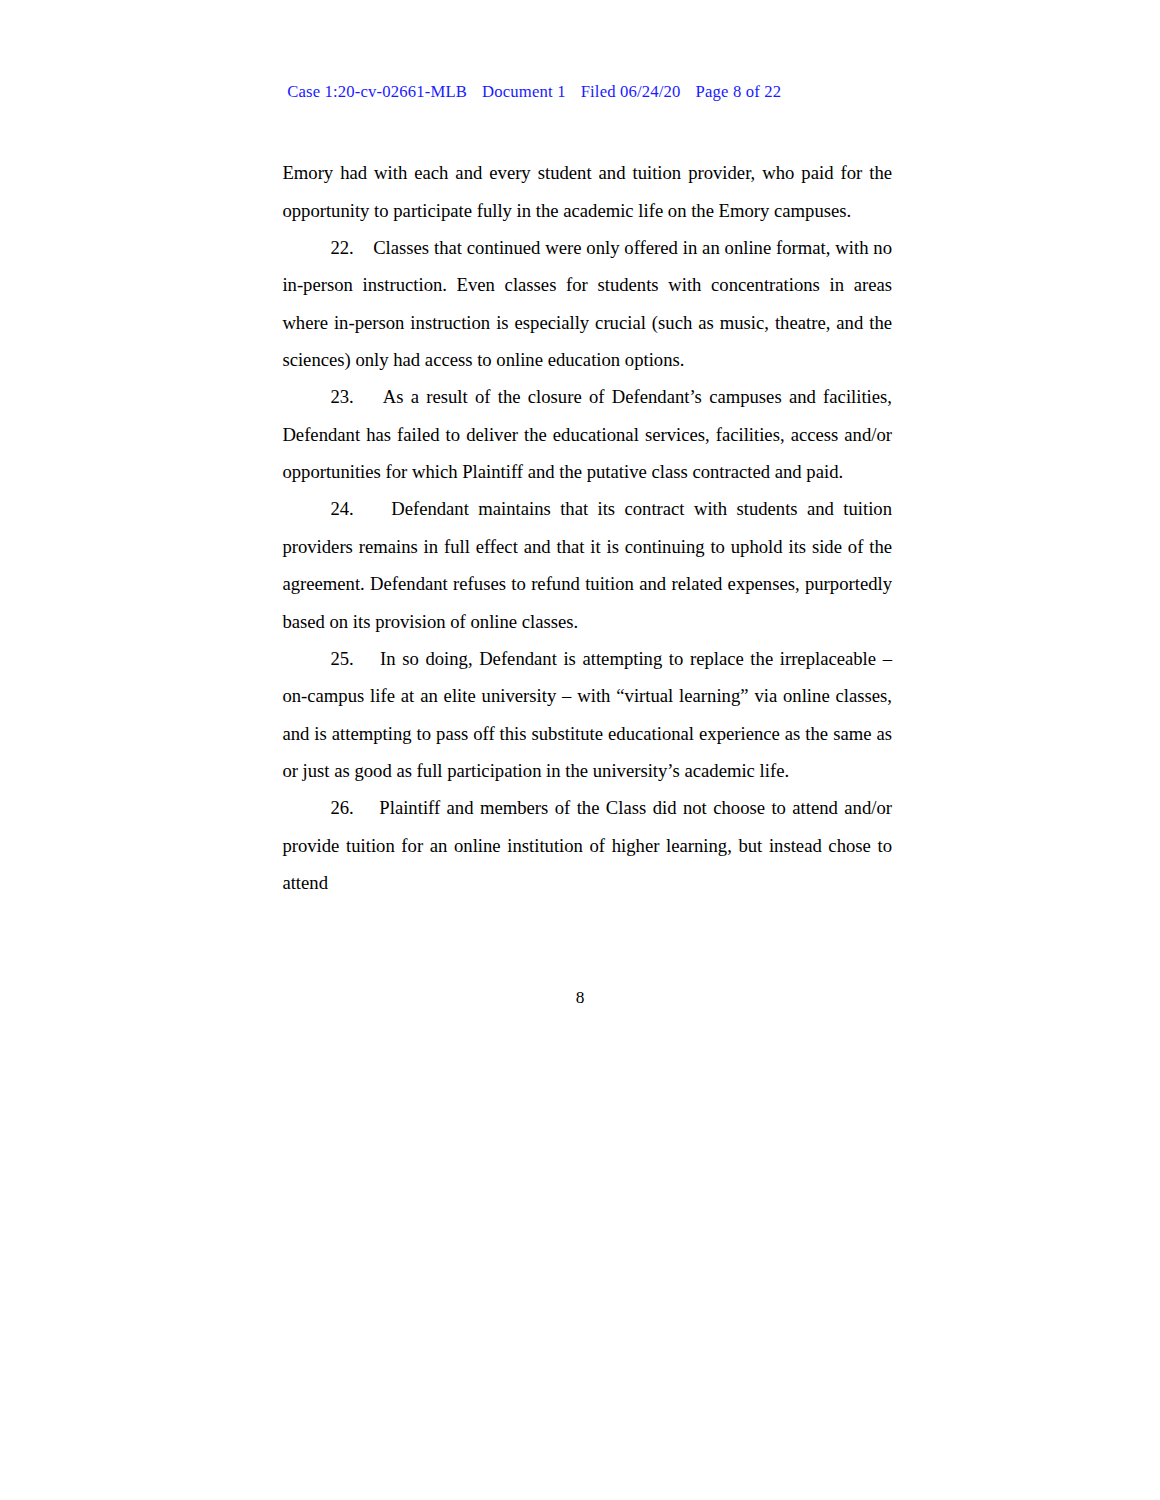Case 1:20-cv-02661-MLB Document 1 Filed 06/24/20 Page 8 of 22
Emory had with each and every student and tuition provider, who paid for the opportunity to participate fully in the academic life on the Emory campuses.
22. Classes that continued were only offered in an online format, with no in-person instruction. Even classes for students with concentrations in areas where in-person instruction is especially crucial (such as music, theatre, and the sciences) only had access to online education options.
23. As a result of the closure of Defendant’s campuses and facilities, Defendant has failed to deliver the educational services, facilities, access and/or opportunities for which Plaintiff and the putative class contracted and paid.
24. Defendant maintains that its contract with students and tuition providers remains in full effect and that it is continuing to uphold its side of the agreement. Defendant refuses to refund tuition and related expenses, purportedly based on its provision of online classes.
25. In so doing, Defendant is attempting to replace the irreplaceable – on-campus life at an elite university – with “virtual learning” via online classes, and is attempting to pass off this substitute educational experience as the same as or just as good as full participation in the university’s academic life.
26. Plaintiff and members of the Class did not choose to attend and/or provide tuition for an online institution of higher learning, but instead chose to attend
8